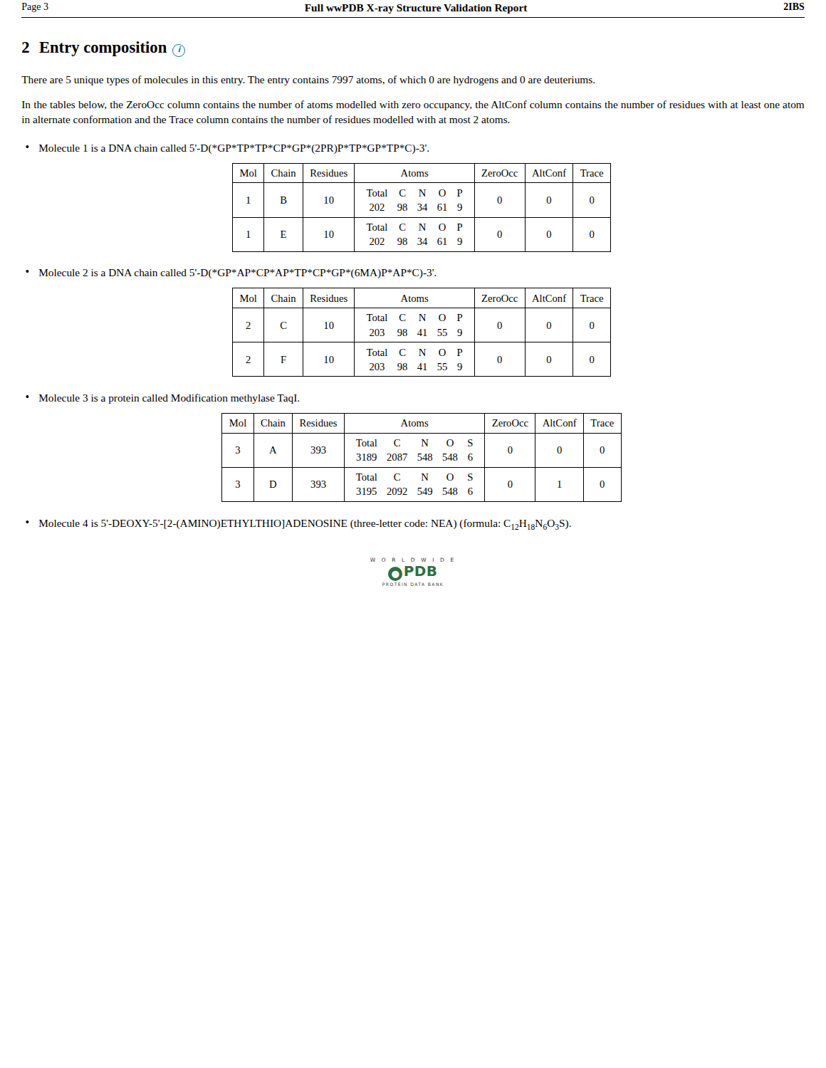Page 3
Full wwPDB X-ray Structure Validation Report
2IBS
2 Entry compositioni
There are 5 unique types of molecules in this entry. The entry contains 7997 atoms, of which 0 are hydrogens and 0 are deuteriums.
In the tables below, the ZeroOcc column contains the number of atoms modelled with zero occupancy, the AltConf column contains the number of residues with at least one atom in alternate conformation and the Trace column contains the number of residues modelled with at most 2 atoms.
Molecule 1 is a DNA chain called 5'-D(*GP*TP*TP*CP*GP*(2PR)P*TP*GP*TP*C)-3'.
| Mol | Chain | Residues | Atoms | ZeroOcc | AltConf | Trace |
| --- | --- | --- | --- | --- | --- | --- |
| 1 | B | 10 | / Total / C / N / O / P / / 202 / 98 / 34 / 61 / 9 / | 0 | 0 | 0 |
| 1 | E | 10 | / Total / C / N / O / P / / 202 / 98 / 34 / 61 / 9 / | 0 | 0 | 0 |
Molecule 2 is a DNA chain called 5'-D(*GP*AP*CP*AP*TP*CP*GP*(6MA)P*AP*C)-3'.
| Mol | Chain | Residues | Atoms | ZeroOcc | AltConf | Trace |
| --- | --- | --- | --- | --- | --- | --- |
| 2 | C | 10 | / Total / C / N / O / P / / 203 / 98 / 41 / 55 / 9 / | 0 | 0 | 0 |
| 2 | F | 10 | / Total / C / N / O / P / / 203 / 98 / 41 / 55 / 9 / | 0 | 0 | 0 |
Molecule 3 is a protein called Modification methylase TaqI.
| Mol | Chain | Residues | Atoms | ZeroOcc | AltConf | Trace |
| --- | --- | --- | --- | --- | --- | --- |
| 3 | A | 393 | / Total / C / N / O / S / / 3189 / 2087 / 548 / 548 / 6 / | 0 | 0 | 0 |
| 3 | D | 393 | / Total / C / N / O / S / / 3195 / 2092 / 549 / 548 / 6 / | 0 | 1 | 0 |
Molecule 4 is 5'-DEOXY-5'-[2-(AMINO)ETHYLTHIO]ADENOSINE (three-letter code: NEA) (formula: C12H18N6O3S).
W O R L D W I D E
●PDB
PROTEIN DATA BANK